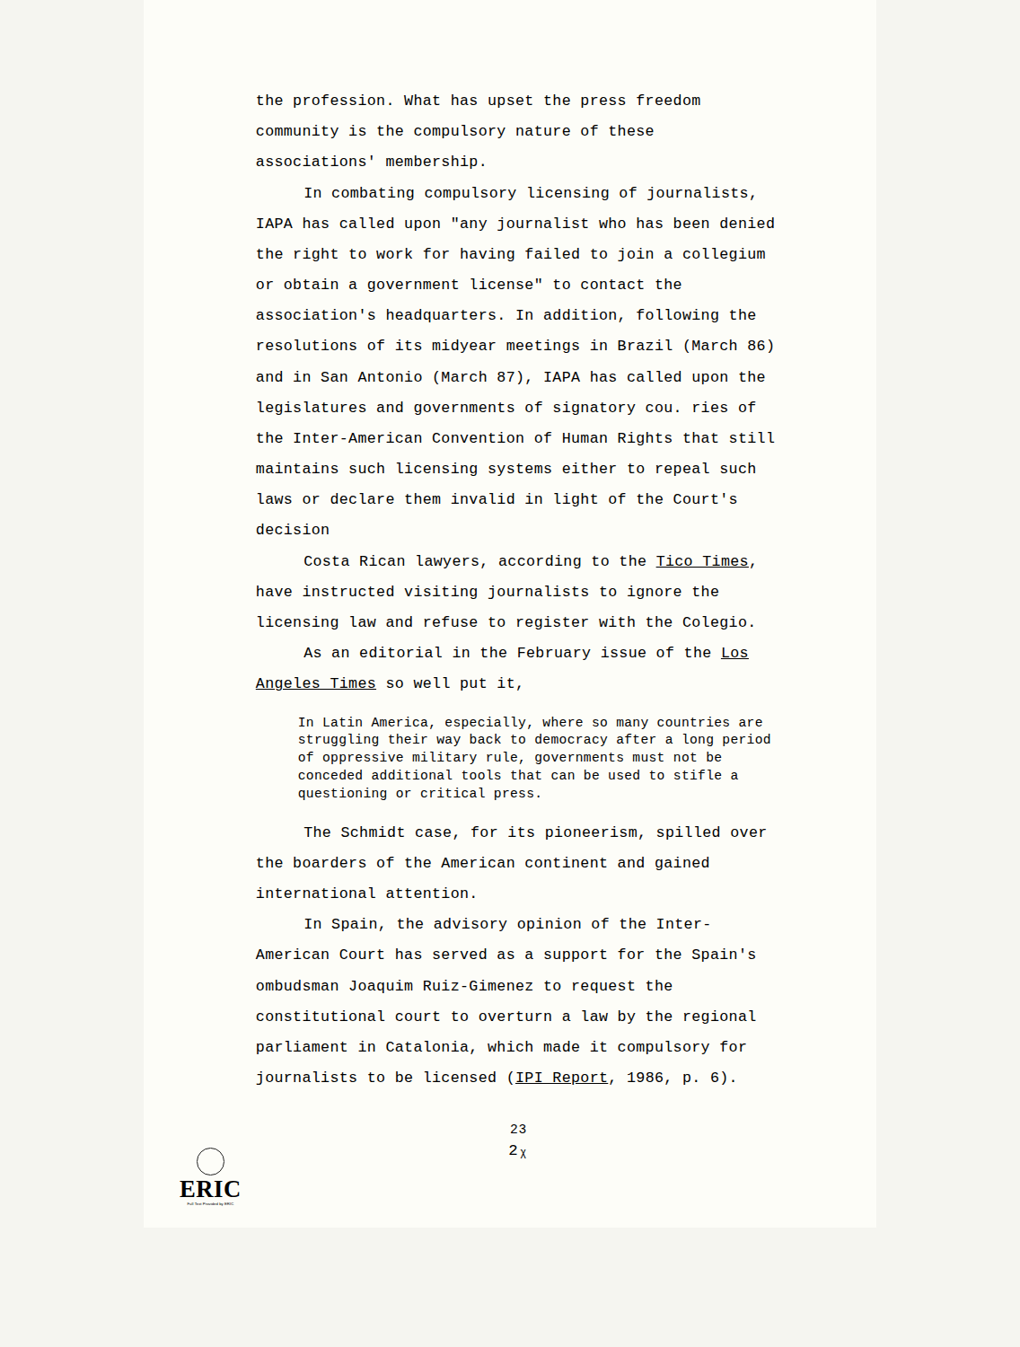the profession. What has upset the press freedom community is the compulsory nature of these associations' membership.
In combating compulsory licensing of journalists, IAPA has called upon "any journalist who has been denied the right to work for having failed to join a collegium or obtain a government license" to contact the association's headquarters. In addition, following the resolutions of its midyear meetings in Brazil (March 86) and in San Antonio (March 87), IAPA has called upon the legislatures and governments of signatory cou. ries of the Inter-American Convention of Human Rights that still maintains such licensing systems either to repeal such laws or declare them invalid in light of the Court's decision
Costa Rican lawyers, according to the Tico Times, have instructed visiting journalists to ignore the licensing law and refuse to register with the Colegio.
As an editorial in the February issue of the Los Angeles Times so well put it,
In Latin America, especially, where so many countries are struggling their way back to democracy after a long period of oppressive military rule, governments must not be conceded additional tools that can be used to stifle a questioning or critical press.
The Schmidt case, for its pioneerism, spilled over the boarders of the American continent and gained international attention.
In Spain, the advisory opinion of the Inter-American Court has served as a support for the Spain's ombudsman Joaquim Ruiz-Gimenez to request the constitutional court to overturn a law by the regional parliament in Catalonia, which made it compulsory for journalists to be licensed (IPI Report, 1986, p. 6).
23
2ᵪ
ERIC Full Text Provided by ERIC